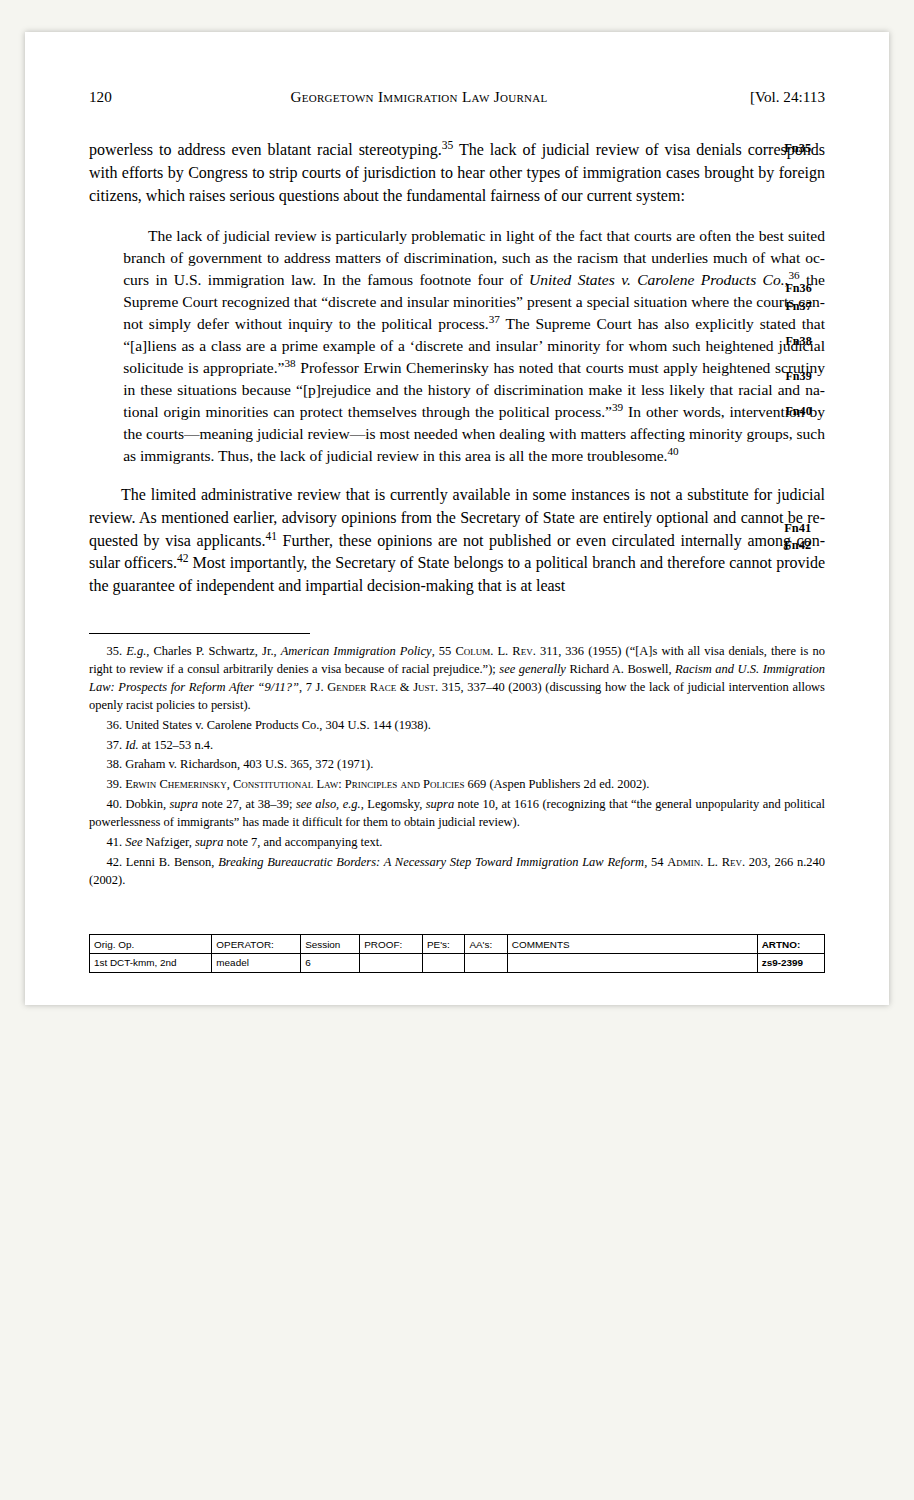120
Georgetown Immigration Law Journal
[Vol. 24:113
Fn35
powerless to address even blatant racial stereotyping.35 The lack of judicial review of visa denials corresponds with efforts by Congress to strip courts of jurisdiction to hear other types of immigration cases brought by foreign citizens, which raises serious questions about the fundamental fairness of our current system:
Fn36 Fn37 Fn38 Fn39 Fn40
The lack of judicial review is particularly problematic in light of the fact that courts are often the best suited branch of government to address matters of discrimination, such as the racism that underlies much of what occurs in U.S. immigration law. In the famous footnote four of United States v. Carolene Products Co.,36 the Supreme Court recognized that “discrete and insular minorities” present a special situation where the courts cannot simply defer without inquiry to the political process.37 The Supreme Court has also explicitly stated that “[a]liens as a class are a prime example of a ‘discrete and insular’ minority for whom such heightened judicial solicitude is appropriate.”38 Professor Erwin Chemerinsky has noted that courts must apply heightened scrutiny in these situations because “[p]rejudice and the history of discrimination make it less likely that racial and national origin minorities can protect themselves through the political process.”39 In other words, intervention by the courts—meaning judicial review—is most needed when dealing with matters affecting minority groups, such as immigrants. Thus, the lack of judicial review in this area is all the more troublesome.40
Fn41 Fn42
The limited administrative review that is currently available in some instances is not a substitute for judicial review. As mentioned earlier, advisory opinions from the Secretary of State are entirely optional and cannot be requested by visa applicants.41 Further, these opinions are not published or even circulated internally among consular officers.42 Most importantly, the Secretary of State belongs to a political branch and therefore cannot provide the guarantee of independent and impartial decision-making that is at least
35. E.g., Charles P. Schwartz, Jr., American Immigration Policy, 55 Colum. L. Rev. 311, 336 (1955) (“[A]s with all visa denials, there is no right to review if a consul arbitrarily denies a visa because of racial prejudice.”); see generally Richard A. Boswell, Racism and U.S. Immigration Law: Prospects for Reform After “9/11?”, 7 J. Gender Race & Just. 315, 337–40 (2003) (discussing how the lack of judicial intervention allows openly racist policies to persist).
36. United States v. Carolene Products Co., 304 U.S. 144 (1938).
37. Id. at 152–53 n.4.
38. Graham v. Richardson, 403 U.S. 365, 372 (1971).
39. Erwin Chemerinsky, Constitutional Law: Principles and Policies 669 (Aspen Publishers 2d ed. 2002).
40. Dobkin, supra note 27, at 38–39; see also, e.g., Legomsky, supra note 10, at 1616 (recognizing that “the general unpopularity and political powerlessness of immigrants” has made it difficult for them to obtain judicial review).
41. See Nafziger, supra note 7, and accompanying text.
42. Lenni B. Benson, Breaking Bureaucratic Borders: A Necessary Step Toward Immigration Law Reform, 54 Admin. L. Rev. 203, 266 n.240 (2002).
| Orig. Op. | OPERATOR: | Session | PROOF: | PE's: | AA's: | COMMENTS | ARTNO: |
| 1st DCT-kmm, 2nd | meadel | 6 | | | | | zs9-2399 |